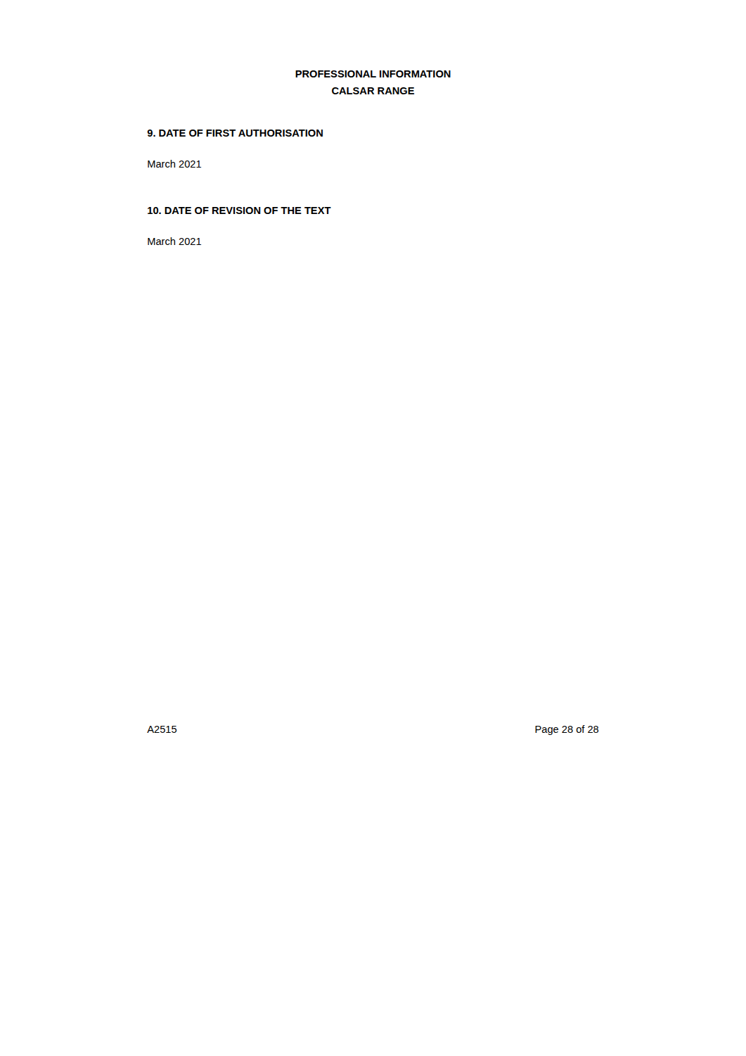PROFESSIONAL INFORMATION
CALSAR RANGE
9. DATE OF FIRST AUTHORISATION
March 2021
10. DATE OF REVISION OF THE TEXT
March 2021
A2515 Page 28 of 28